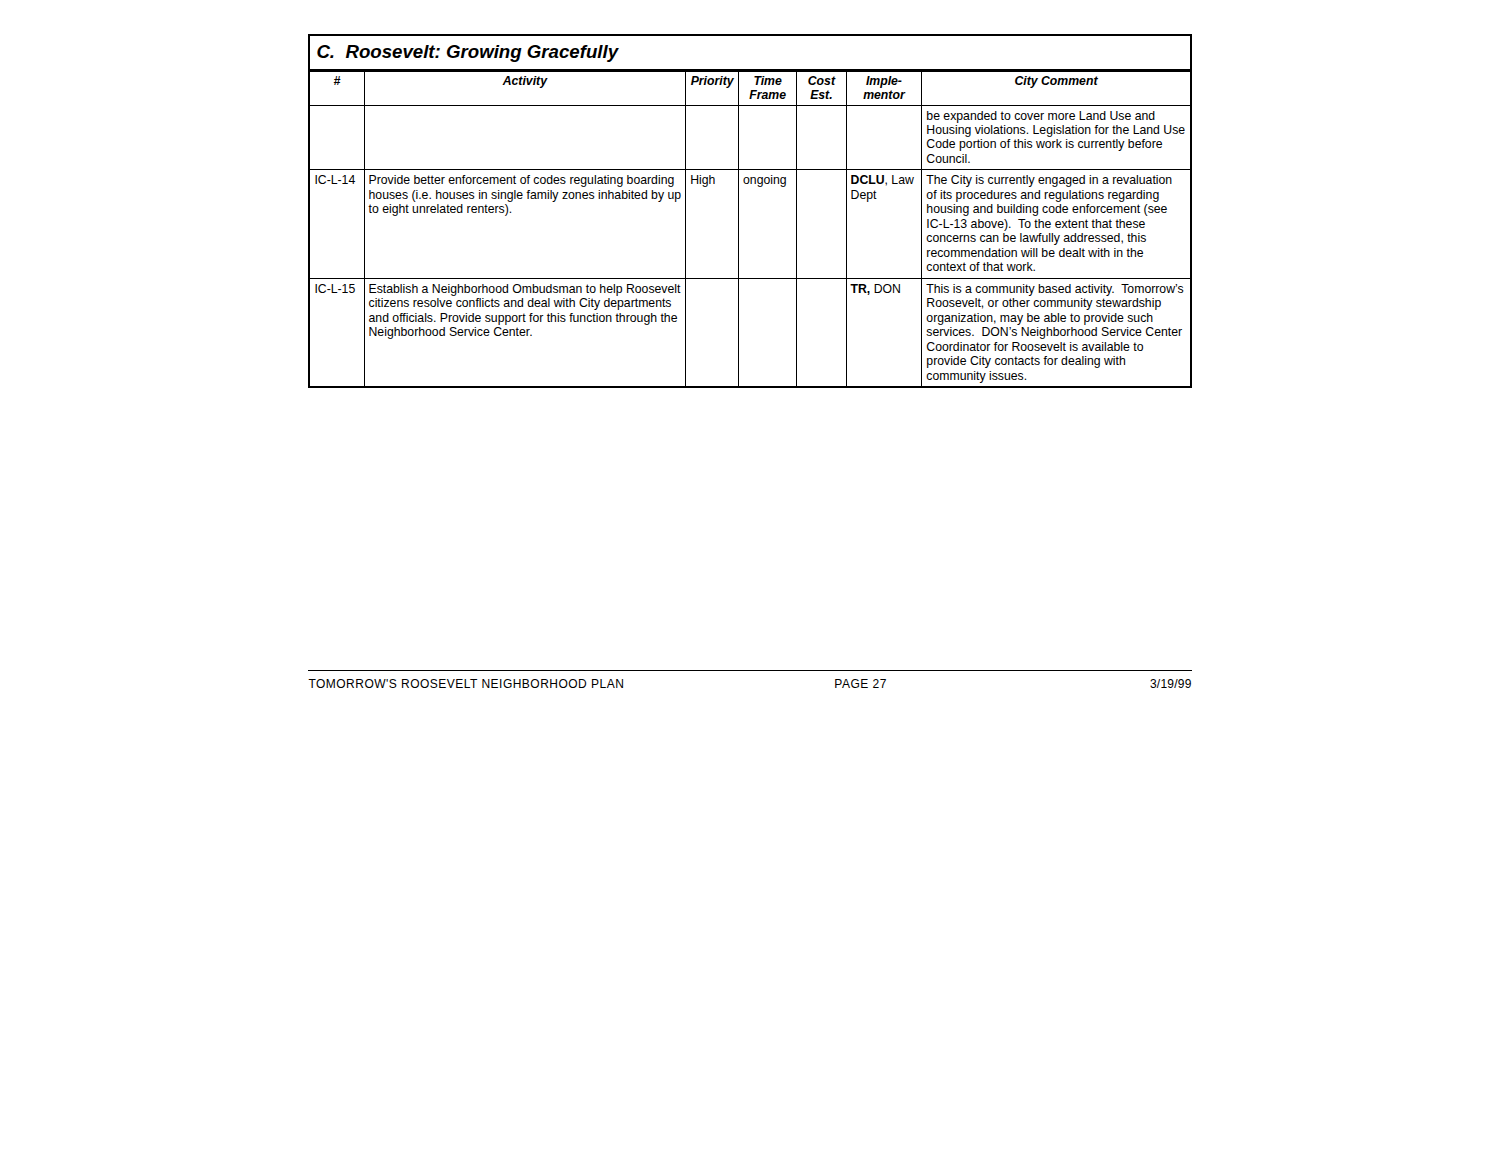C. Roosevelt: Growing Gracefully
| # | Activity | Priority | Time Frame | Cost Est. | Imple- mentor | City Comment |
| | | | | | | be expanded to cover more Land Use and Housing violations. Legislation for the Land Use Code portion of this work is currently before Council. |
| IC-L-14 | Provide better enforcement of codes regulating boarding houses (i.e. houses in single family zones inhabited by up to eight unrelated renters). | High | ongoing | | DCLU , Law Dept | The City is currently engaged in a revaluation of its procedures and regulations regarding housing and building code enforcement (see IC-L-13 above). To the extent that these concerns can be lawfully addressed, this recommendation will be dealt with in the context of that work. |
| IC-L-15 | Establish a Neighborhood Ombudsman to help Roosevelt citizens resolve conflicts and deal with City departments and officials. Provide support for this function through the Neighborhood Service Center. | | | | TR, DON | This is a community based activity. Tomorrow’s Roosevelt, or other community stewardship organization, may be able to provide such services. DON’s Neighborhood Service Center Coordinator for Roosevelt is available to provide City contacts for dealing with community issues. |
Tomorrow's Roosevelt Neighborhood Plan
Page 27
3/19/99